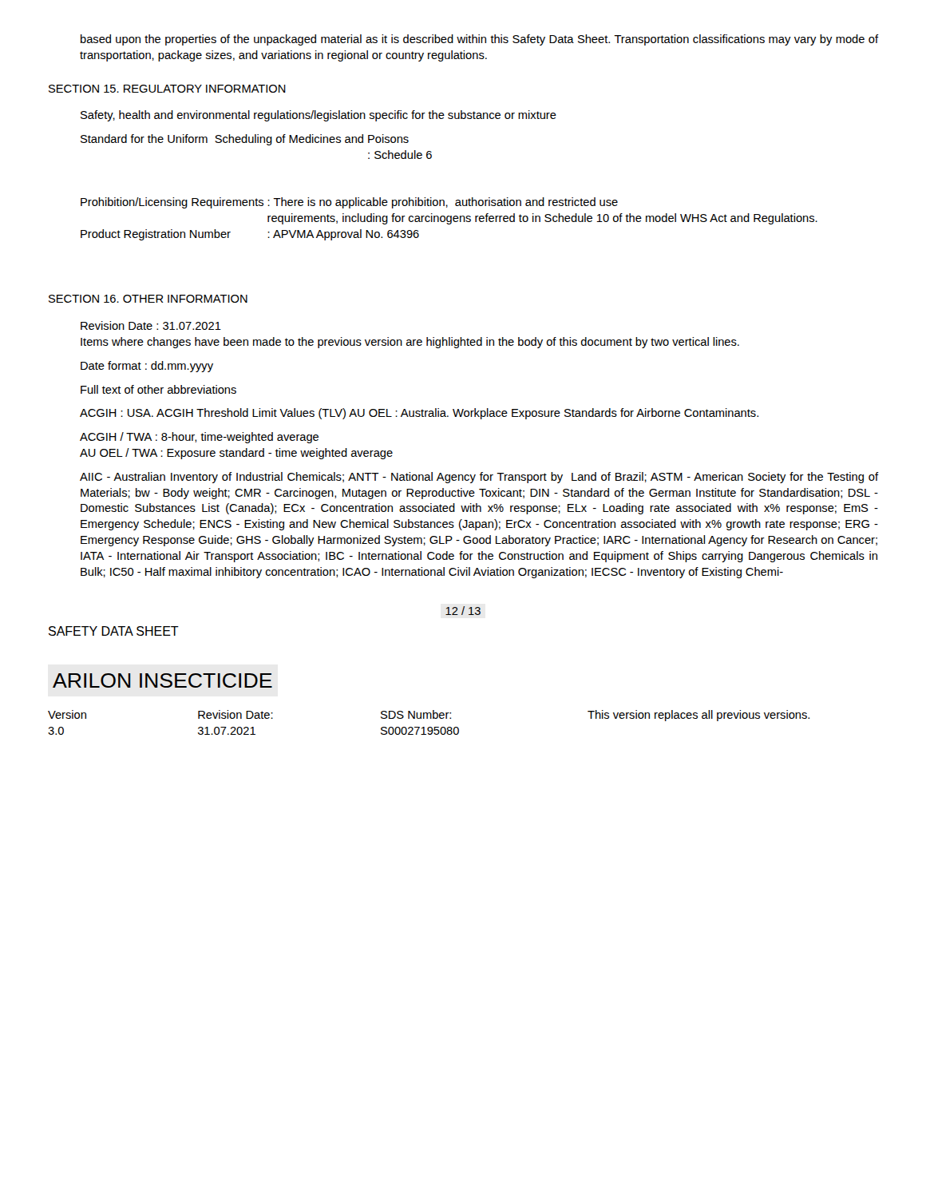based upon the properties of the unpackaged material as it is described within this Safety Data Sheet. Transportation classifications may vary by mode of transportation, package sizes, and variations in regional or country regulations.
SECTION 15. REGULATORY INFORMATION
Safety, health and environmental regulations/legislation specific for the substance or mixture
| Standard for the Uniform Scheduling of Medicines and | Poisons : Schedule 6 |
| Prohibition/Licensing Requirements | : There is no applicable prohibition, authorisation and restricted use requirements, including for carcinogens referred to in Schedule 10 of the model WHS Act and Regulations. |
| Product Registration Number | : APVMA Approval No. 64396 |
SECTION 16. OTHER INFORMATION
Revision Date : 31.07.2021
Items where changes have been made to the previous version are highlighted in the body of this document by two vertical lines.
Date format : dd.mm.yyyy
Full text of other abbreviations
ACGIH : USA. ACGIH Threshold Limit Values (TLV) AU OEL : Australia. Workplace Exposure Standards for Airborne Contaminants.
ACGIH / TWA : 8-hour, time-weighted average
AU OEL / TWA : Exposure standard - time weighted average
AIIC - Australian Inventory of Industrial Chemicals; ANTT - National Agency for Transport by Land of Brazil; ASTM - American Society for the Testing of Materials; bw - Body weight; CMR - Carcinogen, Mutagen or Reproductive Toxicant; DIN - Standard of the German Institute for Standardisation; DSL - Domestic Substances List (Canada); ECx - Concentration associated with x% response; ELx - Loading rate associated with x% response; EmS - Emergency Schedule; ENCS - Existing and New Chemical Substances (Japan); ErCx - Concentration associated with x% growth rate response; ERG - Emergency Response Guide; GHS - Globally Harmonized System; GLP - Good Laboratory Practice; IARC - International Agency for Research on Cancer; IATA - International Air Transport Association; IBC - International Code for the Construction and Equipment of Ships carrying Dangerous Chemicals in Bulk; IC50 - Half maximal inhibitory concentration; ICAO - International Civil Aviation Organization; IECSC - Inventory of Existing Chemi-
12 / 13
SAFETY DATA SHEET
ARILON INSECTICIDE
| Version | Revision Date: | SDS Number: | This version replaces all previous versions. |
| 3.0 | 31.07.2021 | S00027195080 | |